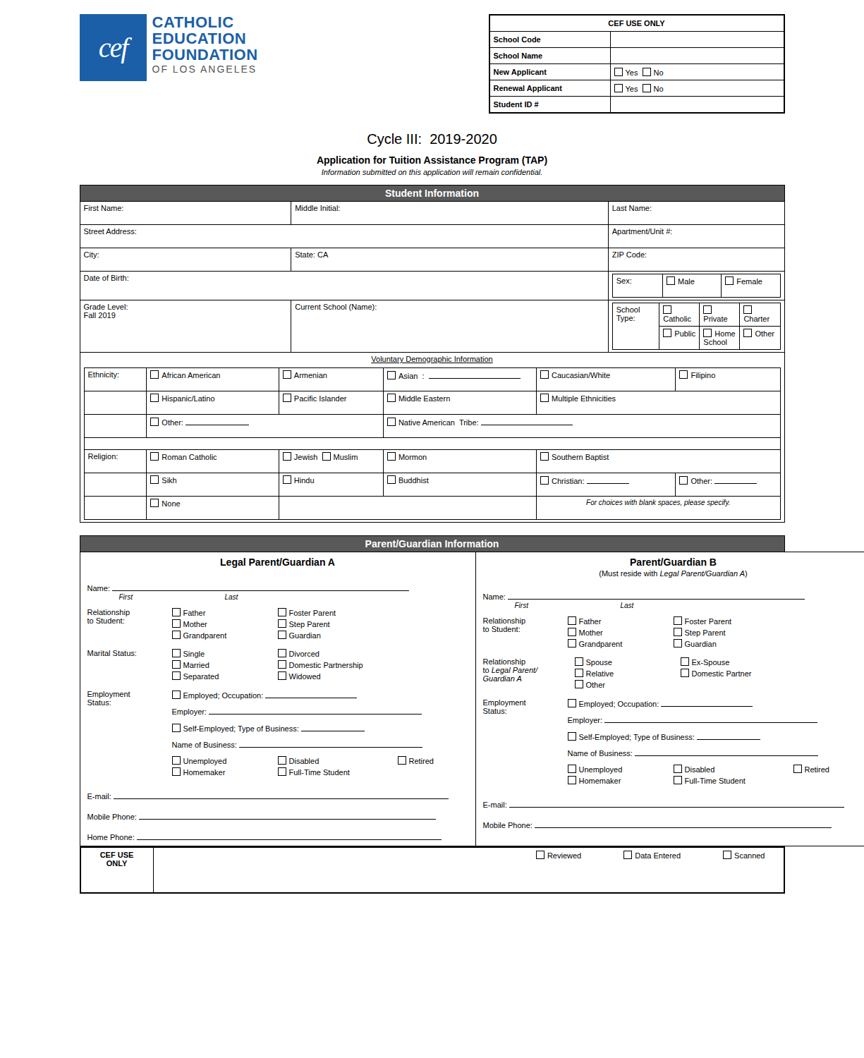cef
CATHOLIC
EDUCATION
FOUNDATION
OF LOS ANGELES
| CEF USE ONLY |
| --- |
| School Code | |
| School Name | |
| New Applicant | Yes No |
| Renewal Applicant | Yes No |
| Student ID # | |
Cycle III: 2019-2020
Application for Tuition Assistance Program (TAP)
Information submitted on this application will remain confidential.
Student Information
| First Name: | Middle Initial: | Last Name: |
| Street Address: | Apartment/Unit #: |
| City: | State: CA | ZIP Code: |
| Date of Birth: | / Sex: / Male / Female / |
| Grade Level: Fall 2019 | Current School (Name): | / School Type: / Catholic / Private / Charter / / Public / Home School / Other / |
| Voluntary Demographic Information / Ethnicity: / African American / Armenian / Asian : / Caucasian/White / Filipino / / / Hispanic/Latino / Pacific Islander / Middle Eastern / Multiple Ethnicities / / / Other: / Native American Tribe: / / Religion: / Roman Catholic / Jewish Muslim / Mormon / Southern Baptist / / / Sikh / Hindu / Buddhist / Christian: / Other: / / / None / / For choices with blank spaces, please specify. / |
Parent/Guardian Information
| Legal Parent/Guardian A Name: First Last Relationship to Student: Father Foster Parent Mother Step Parent Grandparent Guardian Marital Status: Single Divorced Married Domestic Partnership Separated Widowed Employment Status: Employed; Occupation: Employer: Self-Employed; Type of Business: Name of Business: Unemployed Disabled Retired Homemaker Full-Time Student E-mail: Mobile Phone: Home Phone: | Parent/Guardian B (Must reside with Legal Parent/Guardian A ) Name: First Last Relationship to Student: Father Foster Parent Mother Step Parent Grandparent Guardian Relationship to Legal Parent/ Guardian A Spouse Ex-Spouse Relative Domestic Partner Other Employment Status: Employed; Occupation: Employer: Self-Employed; Type of Business: Name of Business: Unemployed Disabled Retired Homemaker Full-Time Student E-mail: Mobile Phone: |
| CEF USE ONLY | Reviewed Data Entered Scanned |